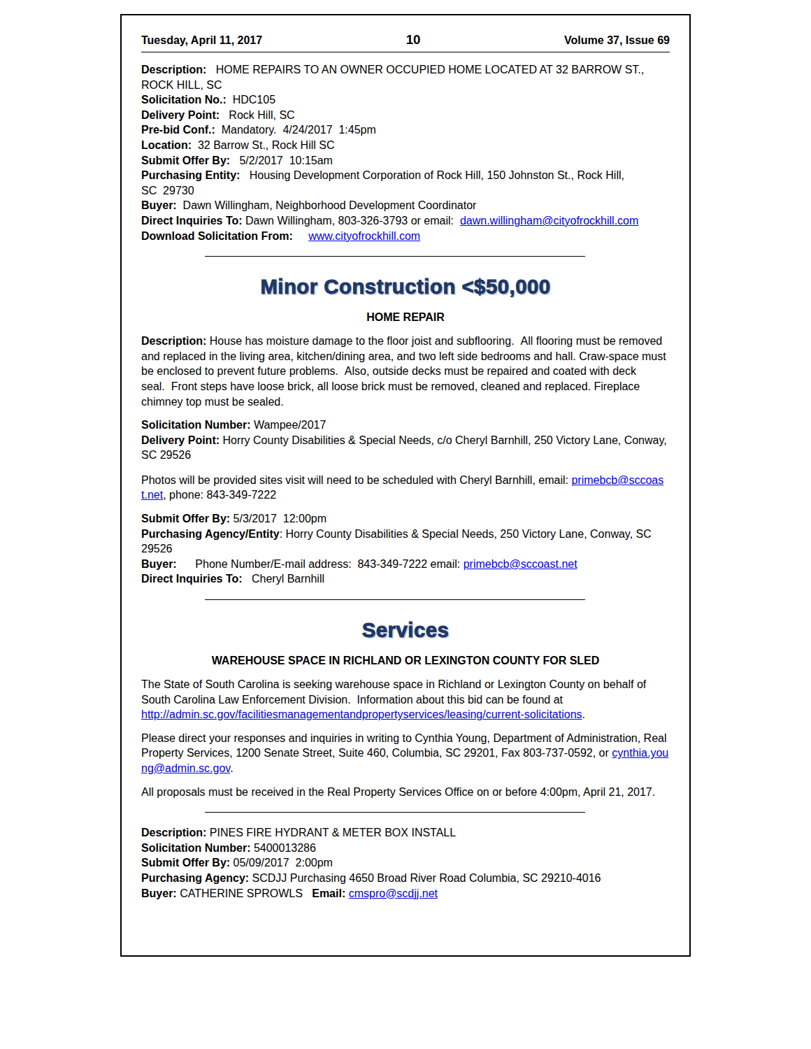Tuesday, April 11, 2017 10 Volume 37, Issue 69
Description: HOME REPAIRS TO AN OWNER OCCUPIED HOME LOCATED AT 32 BARROW ST., ROCK HILL, SC
Solicitation No.: HDC105
Delivery Point: Rock Hill, SC
Pre-bid Conf.: Mandatory. 4/24/2017 1:45pm
Location: 32 Barrow St., Rock Hill SC
Submit Offer By: 5/2/2017 10:15am
Purchasing Entity: Housing Development Corporation of Rock Hill, 150 Johnston St., Rock Hill, SC 29730
Buyer: Dawn Willingham, Neighborhood Development Coordinator
Direct Inquiries To: Dawn Willingham, 803-326-3793 or email: dawn.willingham@cityofrockhill.com
Download Solicitation From: www.cityofrockhill.com
Minor Construction <$50,000
HOME REPAIR
Description: House has moisture damage to the floor joist and subflooring. All flooring must be removed and replaced in the living area, kitchen/dining area, and two left side bedrooms and hall. Craw-space must be enclosed to prevent future problems. Also, outside decks must be repaired and coated with deck seal. Front steps have loose brick, all loose brick must be removed, cleaned and replaced. Fireplace chimney top must be sealed.
Solicitation Number: Wampee/2017
Delivery Point: Horry County Disabilities & Special Needs, c/o Cheryl Barnhill, 250 Victory Lane, Conway, SC 29526
Photos will be provided sites visit will need to be scheduled with Cheryl Barnhill, email: primebcb@sccoast.net, phone: 843-349-7222
Submit Offer By: 5/3/2017 12:00pm
Purchasing Agency/Entity: Horry County Disabilities & Special Needs, 250 Victory Lane, Conway, SC 29526
Buyer: Phone Number/E-mail address: 843-349-7222 email: primebcb@sccoast.net
Direct Inquiries To: Cheryl Barnhill
Services
WAREHOUSE SPACE IN RICHLAND OR LEXINGTON COUNTY FOR SLED
The State of South Carolina is seeking warehouse space in Richland or Lexington County on behalf of South Carolina Law Enforcement Division. Information about this bid can be found at
http://admin.sc.gov/facilitiesmanagementandpropertyservices/leasing/current-solicitations.
Please direct your responses and inquiries in writing to Cynthia Young, Department of Administration, Real Property Services, 1200 Senate Street, Suite 460, Columbia, SC 29201, Fax 803-737-0592, or cynthia.young@admin.sc.gov.
All proposals must be received in the Real Property Services Office on or before 4:00pm, April 21, 2017.
Description: PINES FIRE HYDRANT & METER BOX INSTALL
Solicitation Number: 5400013286
Submit Offer By: 05/09/2017 2:00pm
Purchasing Agency: SCDJJ Purchasing 4650 Broad River Road Columbia, SC 29210-4016
Buyer: CATHERINE SPROWLS Email: cmspro@scdjj.net